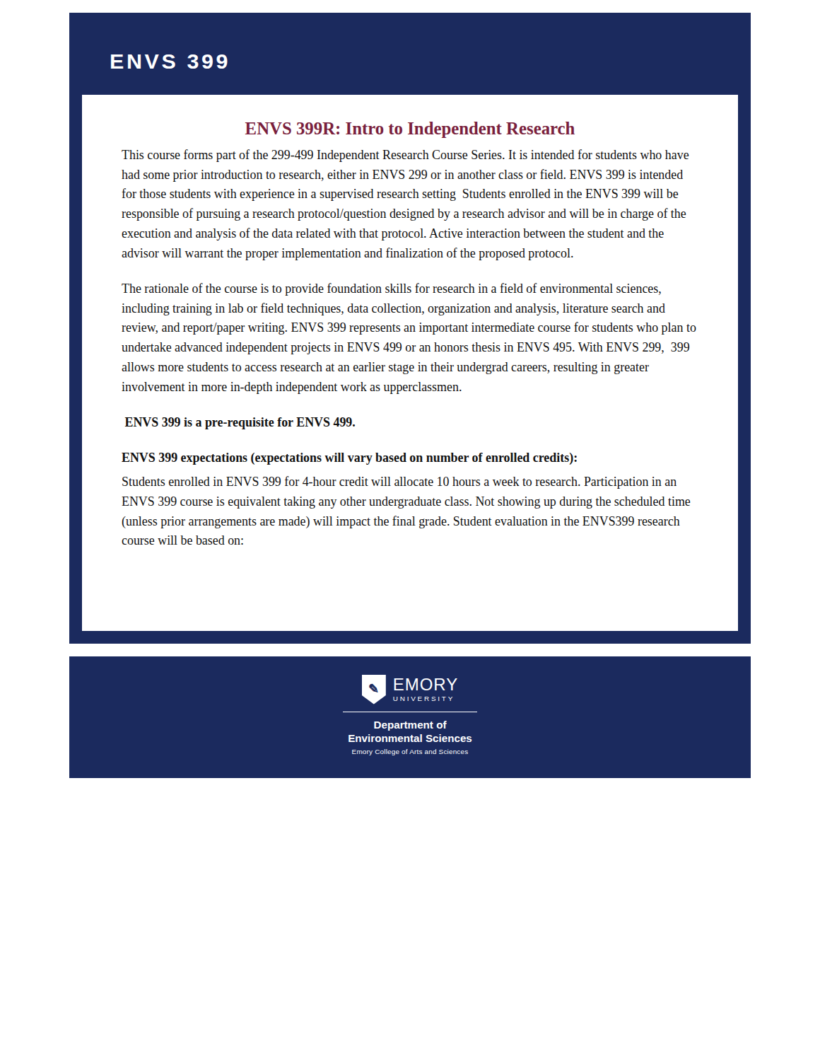ENVS 399
ENVS 399R: Intro to Independent Research
This course forms part of the 299-499 Independent Research Course Series. It is intended for students who have had some prior introduction to research, either in ENVS 299 or in another class or field. ENVS 399 is intended for those students with experience in a supervised research setting Students enrolled in the ENVS 399 will be responsible of pursuing a research protocol/question designed by a research advisor and will be in charge of the execution and analysis of the data related with that protocol. Active interaction between the student and the advisor will warrant the proper implementation and finalization of the proposed protocol.
The rationale of the course is to provide foundation skills for research in a field of environmental sciences, including training in lab or field techniques, data collection, organization and analysis, literature search and review, and report/paper writing. ENVS 399 represents an important intermediate course for students who plan to undertake advanced independent projects in ENVS 499 or an honors thesis in ENVS 495. With ENVS 299, 399 allows more students to access research at an earlier stage in their undergrad careers, resulting in greater involvement in more in-depth independent work as upperclassmen.
ENVS 399 is a pre-requisite for ENVS 499.
ENVS 399 expectations (expectations will vary based on number of enrolled credits):
Students enrolled in ENVS 399 for 4-hour credit will allocate 10 hours a week to research. Participation in an ENVS 399 course is equivalent taking any other undergraduate class. Not showing up during the scheduled time (unless prior arrangements are made) will impact the final grade. Student evaluation in the ENVS399 research course will be based on:
✎
EMORY UNIVERSITY
Department of
Environmental Sciences
Emory College of Arts and Sciences